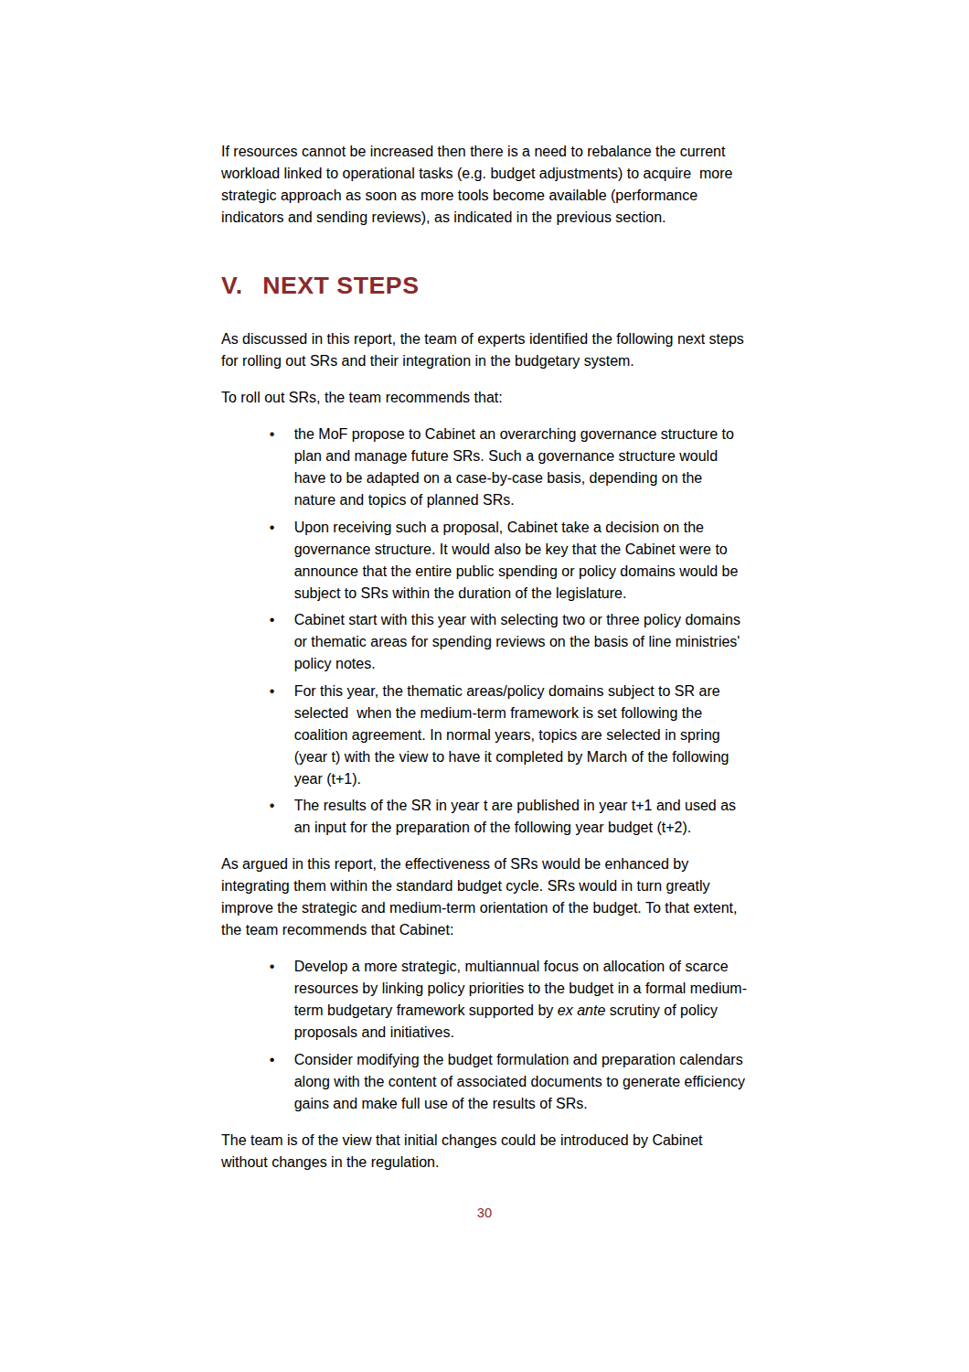If resources cannot be increased then there is a need to rebalance the current workload linked to operational tasks (e.g. budget adjustments) to acquire more strategic approach as soon as more tools become available (performance indicators and sending reviews), as indicated in the previous section.
V. NEXT STEPS
As discussed in this report, the team of experts identified the following next steps for rolling out SRs and their integration in the budgetary system.
To roll out SRs, the team recommends that:
the MoF propose to Cabinet an overarching governance structure to plan and manage future SRs. Such a governance structure would have to be adapted on a case-by-case basis, depending on the nature and topics of planned SRs.
Upon receiving such a proposal, Cabinet take a decision on the governance structure. It would also be key that the Cabinet were to announce that the entire public spending or policy domains would be subject to SRs within the duration of the legislature.
Cabinet start with this year with selecting two or three policy domains or thematic areas for spending reviews on the basis of line ministries' policy notes.
For this year, the thematic areas/policy domains subject to SR are selected when the medium-term framework is set following the coalition agreement. In normal years, topics are selected in spring (year t) with the view to have it completed by March of the following year (t+1).
The results of the SR in year t are published in year t+1 and used as an input for the preparation of the following year budget (t+2).
As argued in this report, the effectiveness of SRs would be enhanced by integrating them within the standard budget cycle. SRs would in turn greatly improve the strategic and medium-term orientation of the budget. To that extent, the team recommends that Cabinet:
Develop a more strategic, multiannual focus on allocation of scarce resources by linking policy priorities to the budget in a formal medium-term budgetary framework supported by ex ante scrutiny of policy proposals and initiatives.
Consider modifying the budget formulation and preparation calendars along with the content of associated documents to generate efficiency gains and make full use of the results of SRs.
The team is of the view that initial changes could be introduced by Cabinet without changes in the regulation.
30